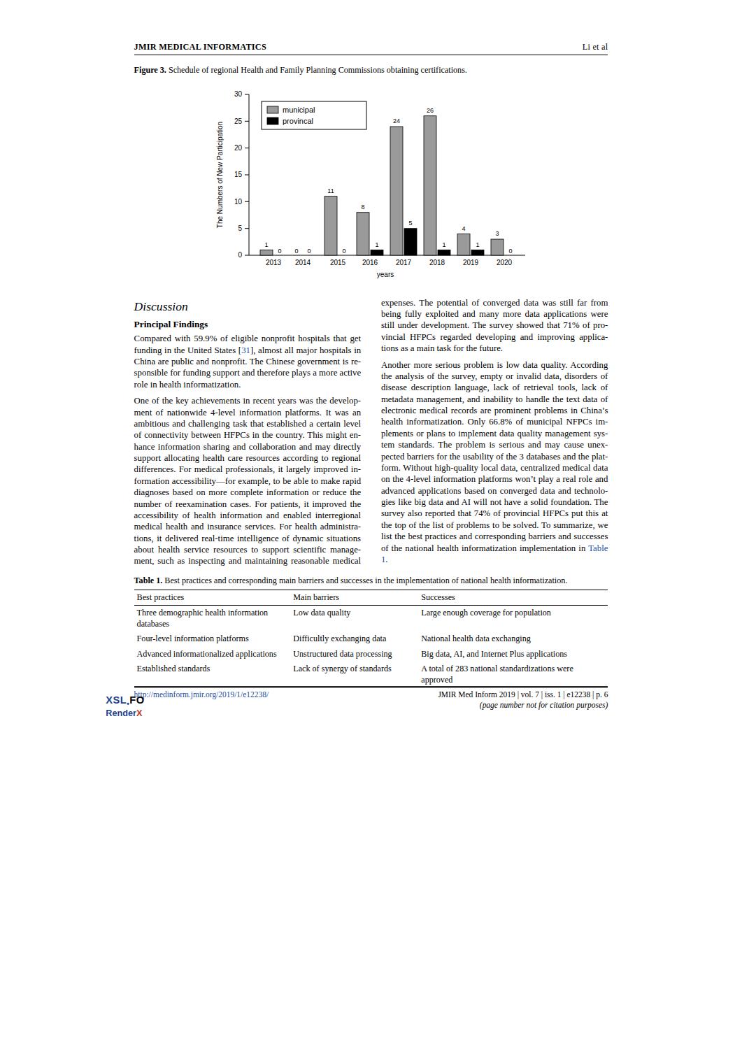JMIR MEDICAL INFORMATICS Li et al
Figure 3. Schedule of regional Health and Family Planning Commissions obtaining certifications.
0 5 10 15 20 25 30 The Numbers of New Participation municipal provincal 1 0 0 0 11 0 8 1 24 5 26 1 4 1 3 0 2013 2014 2015 2016 2017 2018 2019 2020 years
Discussion
Principal Findings
Compared with 59.9% of eligible nonprofit hospitals that get funding in the United States [31], almost all major hospitals in China are public and nonprofit. The Chinese government is responsible for funding support and therefore plays a more active role in health informatization.
One of the key achievements in recent years was the development of nationwide 4-level information platforms. It was an ambitious and challenging task that established a certain level of connectivity between HFPCs in the country. This might enhance information sharing and collaboration and may directly support allocating health care resources according to regional differences. For medical professionals, it largely improved information accessibility—for example, to be able to make rapid diagnoses based on more complete information or reduce the number of reexamination cases. For patients, it improved the accessibility of health information and enabled interregional medical health and insurance services. For health administrations, it delivered real-time intelligence of dynamic situations about health service resources to support scientific management, such as inspecting and maintaining reasonable medical expenses. The potential of converged data was still far from being fully exploited and many more data applications were still under development. The survey showed that 71% of provincial HFPCs regarded developing and improving applications as a main task for the future.
Another more serious problem is low data quality. According the analysis of the survey, empty or invalid data, disorders of disease description language, lack of retrieval tools, lack of metadata management, and inability to handle the text data of electronic medical records are prominent problems in China’s health informatization. Only 66.8% of municipal NFPCs implements or plans to implement data quality management system standards. The problem is serious and may cause unexpected barriers for the usability of the 3 databases and the platform. Without high-quality local data, centralized medical data on the 4-level information platforms won’t play a real role and advanced applications based on converged data and technologies like big data and AI will not have a solid foundation. The survey also reported that 74% of provincial HFPCs put this at the top of the list of problems to be solved. To summarize, we list the best practices and corresponding barriers and successes of the national health informatization implementation in Table 1.
Table 1. Best practices and corresponding main barriers and successes in the implementation of national health informatization.
| Best practices | Main barriers | Successes |
| --- | --- | --- |
| Three demographic health information databases | Low data quality | Large enough coverage for population |
| Four-level information platforms | Difficultly exchanging data | National health data exchanging |
| Advanced informationalized applications | Unstructured data processing | Big data, AI, and Internet Plus applications |
| Established standards | Lack of synergy of standards | A total of 283 national standardizations were approved |
http://medinform.jmir.org/2019/1/e12238/
JMIR Med Inform 2019 | vol. 7 | iss. 1 | e12238 | p. 6
(page number not for citation purposes)
XSL•FO
Render X